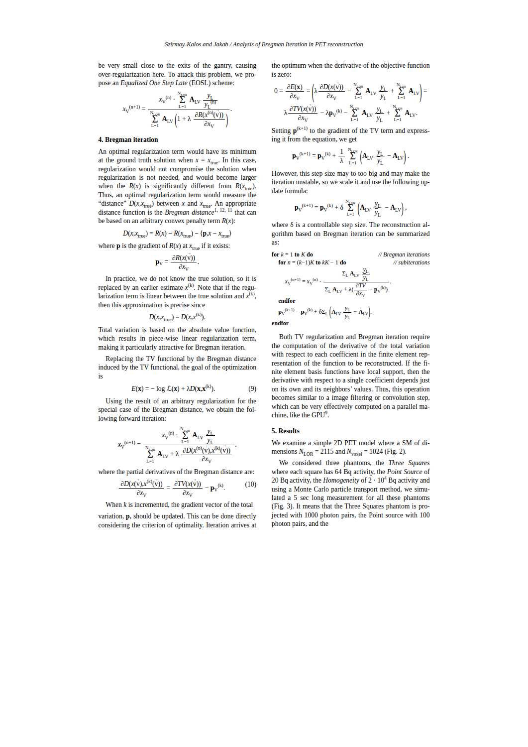Szirmay-Kalos and Jakab / Analysis of Bregman Iteration in PET reconstruction
be very small close to the exits of the gantry, causing over-regularization here. To attack this problem, we propose an Equalized One Step Late (EOSL) scheme:
xV(n+1) = xV(n) · NLOR ΣL=1 ALV yL yL(n) NLOR ΣL=1 ALV (1 + λ ∂R(x(n)(v))∂xV) .
4. Bregman iteration
An optimal regularization term would have its minimum at the ground truth solution when x = xtrue. In this case, regularization would not compromise the solution when regularization is not needed, and would become larger when the R(x) is significantly different from R(xtrue). Thus, an optimal regularization term would measure the “distance” D(x,xtrue) between x and xtrue. An appropriate distance function is the Bregman distance1, 12, 11 that can be based on an arbitrary convex penalty term R(x):
D(x,xtrue) = R(x) − R(xtrue) − ⟨p,x − xtrue⟩
where p is the gradient of R(x) at xtrue if it exists:
pV = ∂R(x(v))∂xV.
In practice, we do not know the true solution, so it is replaced by an earlier estimate x(k). Note that if the regularization term is linear between the true solution and x(k), then this approximation is precise since
D(x,xtrue) = D(x,x(k)).
Total variation is based on the absolute value function, which results in piece-wise linear regularization term, making it particularly attractive for Bregman iteration.
Replacing the TV functional by the Bregman distance induced by the TV functional, the goal of the optimization is
(9) E(x) = − log ℒ(x) + λD(x,x(k)).
Using the result of an arbitrary regularization for the special case of the Bregman distance, we obtain the following forward iteration:
xV(n+1) = xV(n) · NLOR ΣL=1 ALV yL yL NLOR ΣL=1 ALV + λ ∂D(x(n)(v),x(k)(v))∂xV .
where the partial derivatives of the Bregman distance are:
(10) ∂D(x(v),x(k)(v))∂xV = ∂TV(x(v))∂xV − pV(k).
When k is incremented, the gradient vector of the total
variation, p, should be updated. This can be done directly considering the criterion of optimality. Iteration arrives at the optimum when the derivative of the objective function is zero:
0 = ∂E(x)∂xV = (λ∂D(x(v))∂xV − NLOR ΣL=1 ALV yL yL + NLOR ΣL=1 ALV) =
λ∂TV(x(v))∂xV − λpV(k) − NLOR ΣL=1 ALV yL yL + NLOR ΣL=1 ALV.
Setting p(k+1) to the gradient of the TV term and expressing it from the equation, we get
pV(k+1) = pV(k) + 1 λ NLOR ΣL=1 (ALV yL yL − ALV) .
However, this step size may to too big and may make the iteration unstable, so we scale it and use the following update formula:
pV(k+1) = pV(k) + δ NLOR ΣL=1 (ALV yL yL − ALV) ,
where δ is a controllable step size. The reconstruction algorithm based on Bregman iteration can be summarized as:
for k = 1 to K do // Bregman iterations
for n = (k−1)K to kK − 1 do // subiterations
xV(n+1) = xV(n) · ΣL ALV yL yL ΣL ALV + λ(∂TV∂xV − pV(k)).
endfor
pV(k+1) = pV(k) + δΣL (ALV yL yL − ALV).
endfor
Both TV regularization and Bregman iteration require the computation of the derivative of the total variation with respect to each coefficient in the finite element representation of the function to be reconstructed. If the finite element basis functions have local support, then the derivative with respect to a single coefficient depends just on its own and its neighbors’ values. Thus, this operation becomes similar to a image filtering or convolution step, which can be very effectively computed on a parallel machine, like the GPU9.
5. Results
We examine a simple 2D PET model where a SM of dimensions NLOR = 2115 and Nvoxel = 1024 (Fig. 2).
We considered three phantoms, the Three Squares where each square has 64 Bq activity, the Point Source of 20 Bq activity, the Homogeneity of 2 · 104 Bq activity and using a Monte Carlo particle transport method, we simulated a 5 sec long measurement for all these phantoms (Fig. 3). It means that the Three Squares phantom is projected with 1000 photon pairs, the Point source with 100 photon pairs, and the